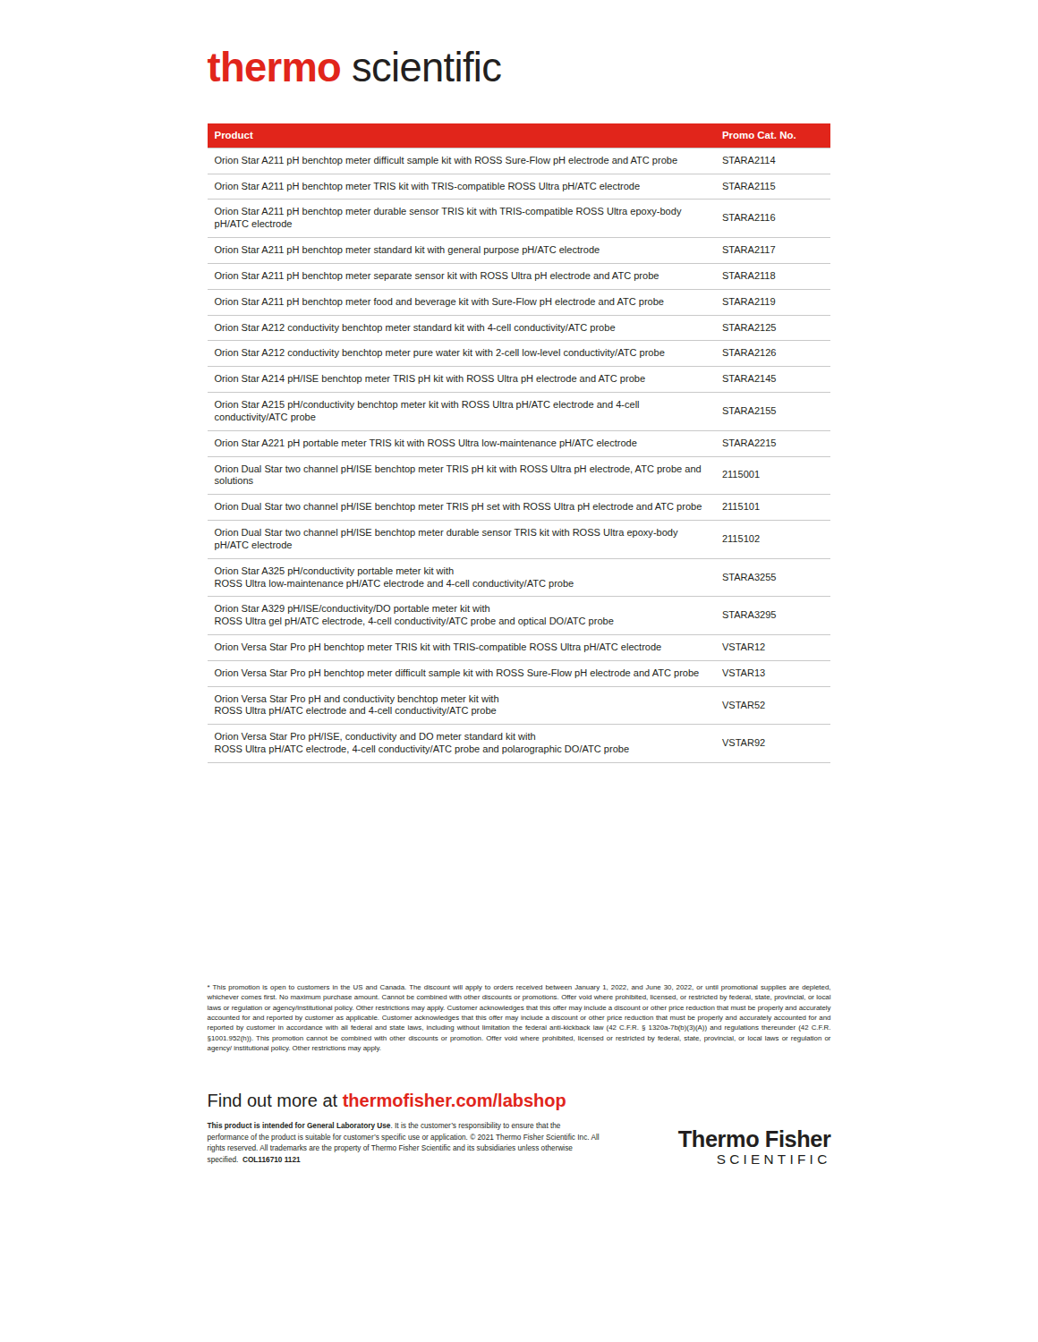thermo scientific
| Product | Promo Cat. No. |
| --- | --- |
| Orion Star A211 pH benchtop meter difficult sample kit with ROSS Sure-Flow pH electrode and ATC probe | STARA2114 |
| Orion Star A211 pH benchtop meter TRIS kit with TRIS-compatible ROSS Ultra pH/ATC electrode | STARA2115 |
| Orion Star A211 pH benchtop meter durable sensor TRIS kit with TRIS-compatible ROSS Ultra epoxy-body pH/ATC electrode | STARA2116 |
| Orion Star A211 pH benchtop meter standard kit with general purpose pH/ATC electrode | STARA2117 |
| Orion Star A211 pH benchtop meter separate sensor kit with ROSS Ultra pH electrode and ATC probe | STARA2118 |
| Orion Star A211 pH benchtop meter food and beverage kit with Sure-Flow pH electrode and ATC probe | STARA2119 |
| Orion Star A212 conductivity benchtop meter standard kit with 4-cell conductivity/ATC probe | STARA2125 |
| Orion Star A212 conductivity benchtop meter pure water kit with 2-cell low-level conductivity/ATC probe | STARA2126 |
| Orion Star A214 pH/ISE benchtop meter TRIS pH kit with ROSS Ultra pH electrode and ATC probe | STARA2145 |
| Orion Star A215 pH/conductivity benchtop meter kit with ROSS Ultra pH/ATC electrode and 4-cell conductivity/ATC probe | STARA2155 |
| Orion Star A221 pH portable meter TRIS kit with ROSS Ultra low-maintenance pH/ATC electrode | STARA2215 |
| Orion Dual Star two channel pH/ISE benchtop meter TRIS pH kit with ROSS Ultra pH electrode, ATC probe and solutions | 2115001 |
| Orion Dual Star two channel pH/ISE benchtop meter TRIS pH set with ROSS Ultra pH electrode and ATC probe | 2115101 |
| Orion Dual Star two channel pH/ISE benchtop meter durable sensor TRIS kit with ROSS Ultra epoxy-body pH/ATC electrode | 2115102 |
| Orion Star A325 pH/conductivity portable meter kit with ROSS Ultra low-maintenance pH/ATC electrode and 4-cell conductivity/ATC probe | STARA3255 |
| Orion Star A329 pH/ISE/conductivity/DO portable meter kit with ROSS Ultra gel pH/ATC electrode, 4-cell conductivity/ATC probe and optical DO/ATC probe | STARA3295 |
| Orion Versa Star Pro pH benchtop meter TRIS kit with TRIS-compatible ROSS Ultra pH/ATC electrode | VSTAR12 |
| Orion Versa Star Pro pH benchtop meter difficult sample kit with ROSS Sure-Flow pH electrode and ATC probe | VSTAR13 |
| Orion Versa Star Pro pH and conductivity benchtop meter kit with ROSS Ultra pH/ATC electrode and 4-cell conductivity/ATC probe | VSTAR52 |
| Orion Versa Star Pro pH/ISE, conductivity and DO meter standard kit with ROSS Ultra pH/ATC electrode, 4-cell conductivity/ATC probe and polarographic DO/ATC probe | VSTAR92 |
* This promotion is open to customers in the US and Canada. The discount will apply to orders received between January 1, 2022, and June 30, 2022, or until promotional supplies are depleted, whichever comes first. No maximum purchase amount. Cannot be combined with other discounts or promotions. Offer void where prohibited, licensed, or restricted by federal, state, provincial, or local laws or regulation or agency/institutional policy. Other restrictions may apply. Customer acknowledges that this offer may include a discount or other price reduction that must be properly and accurately accounted for and reported by customer as applicable. Customer acknowledges that this offer may include a discount or other price reduction that must be properly and accurately accounted for and reported by customer in accordance with all federal and state laws, including without limitation the federal anti-kickback law (42 C.F.R. § 1320a-7b(b)(3)(A)) and regulations thereunder (42 C.F.R. §1001.952(h)). This promotion cannot be combined with other discounts or promotion. Offer void where prohibited, licensed or restricted by federal, state, provincial, or local laws or regulation or agency/ institutional policy. Other restrictions may apply.
Find out more at thermofisher.com/labshop
This product is intended for General Laboratory Use. It is the customer’s responsibility to ensure that the performance of the product is suitable for customer’s specific use or application. © 2021 Thermo Fisher Scientific Inc. All rights reserved. All trademarks are the property of Thermo Fisher Scientific and its subsidiaries unless otherwise specified. COL116710 1121
Thermo Fisher SCIENTIFIC